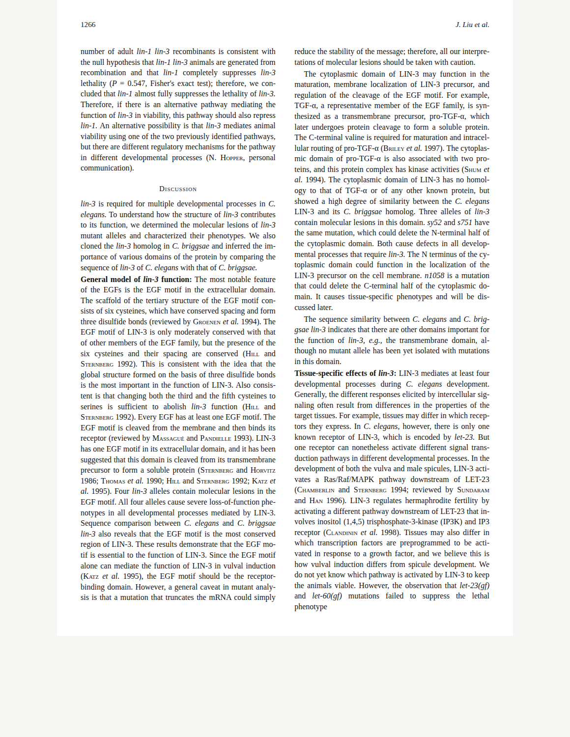1266 J. Liu et al.
number of adult lin-1 lin-3 recombinants is consistent with the null hypothesis that lin-1 lin-3 animals are generated from recombination and that lin-1 completely suppresses lin-3 lethality (P = 0.547, Fisher's exact test); therefore, we concluded that lin-1 almost fully suppresses the lethality of lin-3. Therefore, if there is an alternative pathway mediating the function of lin-3 in viability, this pathway should also repress lin-1. An alternative possibility is that lin-3 mediates animal viability using one of the two previously identified pathways, but there are different regulatory mechanisms for the pathway in different developmental processes (N. Hopper, personal communication).
Discussion
lin-3 is required for multiple developmental processes in C. elegans. To understand how the structure of lin-3 contributes to its function, we determined the molecular lesions of lin-3 mutant alleles and characterized their phenotypes. We also cloned the lin-3 homolog in C. briggsae and inferred the importance of various domains of the protein by comparing the sequence of lin-3 of C. elegans with that of C. briggsae.
General model of lin-3 function:
The most notable feature of the EGFs is the EGF motif in the extracellular domain. The scaffold of the tertiary structure of the EGF motif consists of six cysteines, which have conserved spacing and form three disulfide bonds (reviewed by Groenen et al. 1994). The EGF motif of LIN-3 is only moderately conserved with that of other members of the EGF family, but the presence of the six cysteines and their spacing are conserved (Hill and Sternberg 1992). This is consistent with the idea that the global structure formed on the basis of three disulfide bonds is the most important in the function of LIN-3. Also consistent is that changing both the third and the fifth cysteines to serines is sufficient to abolish lin-3 function (Hill and Sternberg 1992). Every EGF has at least one EGF motif. The EGF motif is cleaved from the membrane and then binds its receptor (reviewed by Massagué and Pandielle 1993). LIN-3 has one EGF motif in its extracellular domain, and it has been suggested that this domain is cleaved from its transmembrane precursor to form a soluble protein (Sternberg and Horvitz 1986; Thomas et al. 1990; Hill and Sternberg 1992; Katz et al. 1995). Four lin-3 alleles contain molecular lesions in the EGF motif. All four alleles cause severe loss-of-function phenotypes in all developmental processes mediated by LIN-3. Sequence comparison between C. elegans and C. briggsae lin-3 also reveals that the EGF motif is the most conserved region of LIN-3. These results demonstrate that the EGF motif is essential to the function of LIN-3. Since the EGF motif alone can mediate the function of LIN-3 in vulval induction (Katz et al. 1995), the EGF motif should be the receptor-binding domain. However, a general caveat in mutant analysis is that a mutation that truncates the mRNA could simply reduce the stability of the message; therefore, all our interpretations of molecular lesions should be taken with caution.
The cytoplasmic domain of LIN-3 may function in the maturation, membrane localization of LIN-3 precursor, and regulation of the cleavage of the EGF motif. For example, TGF-α, a representative member of the EGF family, is synthesized as a transmembrane precursor, pro-TGF-α, which later undergoes protein cleavage to form a soluble protein. The C-terminal valine is required for maturation and intracellular routing of pro-TGF-α (Briley et al. 1997). The cytoplasmic domain of pro-TGF-α is also associated with two proteins, and this protein complex has kinase activities (Shum et al. 1994). The cytoplasmic domain of LIN-3 has no homology to that of TGF-α or of any other known protein, but showed a high degree of similarity between the C. elegans LIN-3 and its C. briggsae homolog. Three alleles of lin-3 contain molecular lesions in this domain. sy52 and s751 have the same mutation, which could delete the N-terminal half of the cytoplasmic domain. Both cause defects in all developmental processes that require lin-3. The N terminus of the cytoplasmic domain could function in the localization of the LIN-3 precursor on the cell membrane. n1058 is a mutation that could delete the C-terminal half of the cytoplasmic domain. It causes tissue-specific phenotypes and will be discussed later.
The sequence similarity between C. elegans and C. briggsae lin-3 indicates that there are other domains important for the function of lin-3, e.g., the transmembrane domain, although no mutant allele has been yet isolated with mutations in this domain.
Tissue-specific effects of lin-3:
LIN-3 mediates at least four developmental processes during C. elegans development. Generally, the different responses elicited by intercellular signaling often result from differences in the properties of the target tissues. For example, tissues may differ in which receptors they express. In C. elegans, however, there is only one known receptor of LIN-3, which is encoded by let-23. But one receptor can nonetheless activate different signal transduction pathways in different developmental processes. In the development of both the vulva and male spicules, LIN-3 activates a Ras/Raf/MAPK pathway downstream of LET-23 (Chamberlin and Sternberg 1994; reviewed by Sundaram and Han 1996). LIN-3 regulates hermaphrodite fertility by activating a different pathway downstream of LET-23 that involves inositol (1,4,5) trisphosphate-3-kinase (IP3K) and IP3 receptor (Clandinin et al. 1998). Tissues may also differ in which transcription factors are preprogrammed to be activated in response to a growth factor, and we believe this is how vulval induction differs from spicule development. We do not yet know which pathway is activated by LIN-3 to keep the animals viable. However, the observation that let-23(gf) and let-60(gf) mutations failed to suppress the lethal phenotype